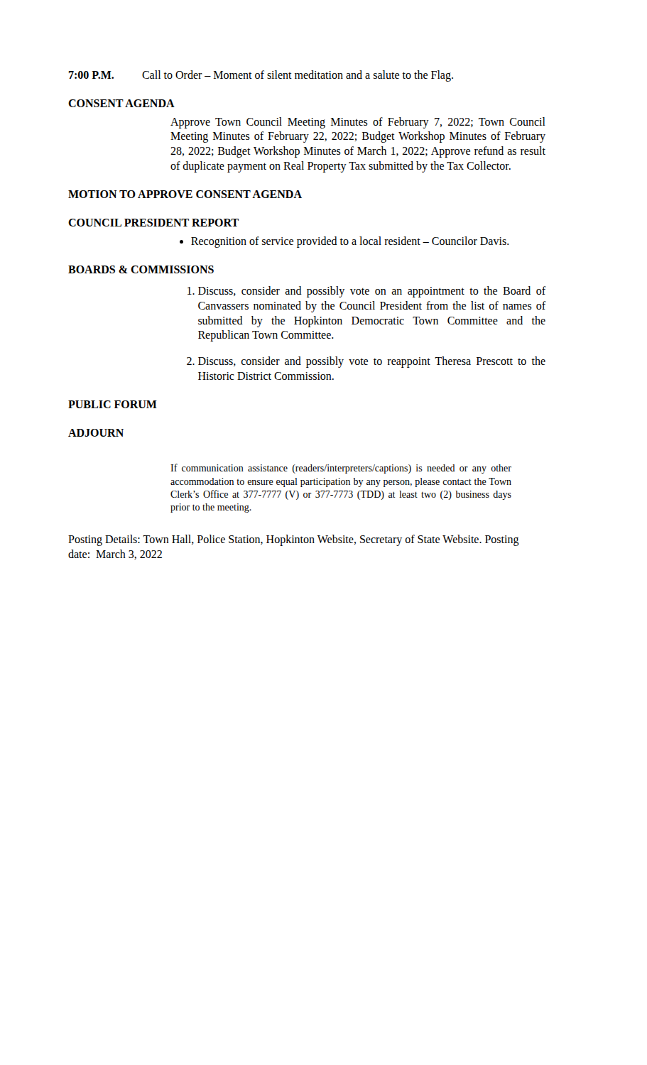7:00 P.M. Call to Order – Moment of silent meditation and a salute to the Flag.
Consent Agenda
Approve Town Council Meeting Minutes of February 7, 2022; Town Council Meeting Minutes of February 22, 2022; Budget Workshop Minutes of February 28, 2022; Budget Workshop Minutes of March 1, 2022; Approve refund as result of duplicate payment on Real Property Tax submitted by the Tax Collector.
Motion to Approve Consent Agenda
Council President Report
Recognition of service provided to a local resident – Councilor Davis.
Boards & Commissions
Discuss, consider and possibly vote on an appointment to the Board of Canvassers nominated by the Council President from the list of names of submitted by the Hopkinton Democratic Town Committee and the Republican Town Committee.
Discuss, consider and possibly vote to reappoint Theresa Prescott to the Historic District Commission.
Public Forum
Adjourn
If communication assistance (readers/interpreters/captions) is needed or any other accommodation to ensure equal participation by any person, please contact the Town Clerk’s Office at 377-7777 (V) or 377-7773 (TDD) at least two (2) business days prior to the meeting.
Posting Details: Town Hall, Police Station, Hopkinton Website, Secretary of State Website. Posting date: March 3, 2022